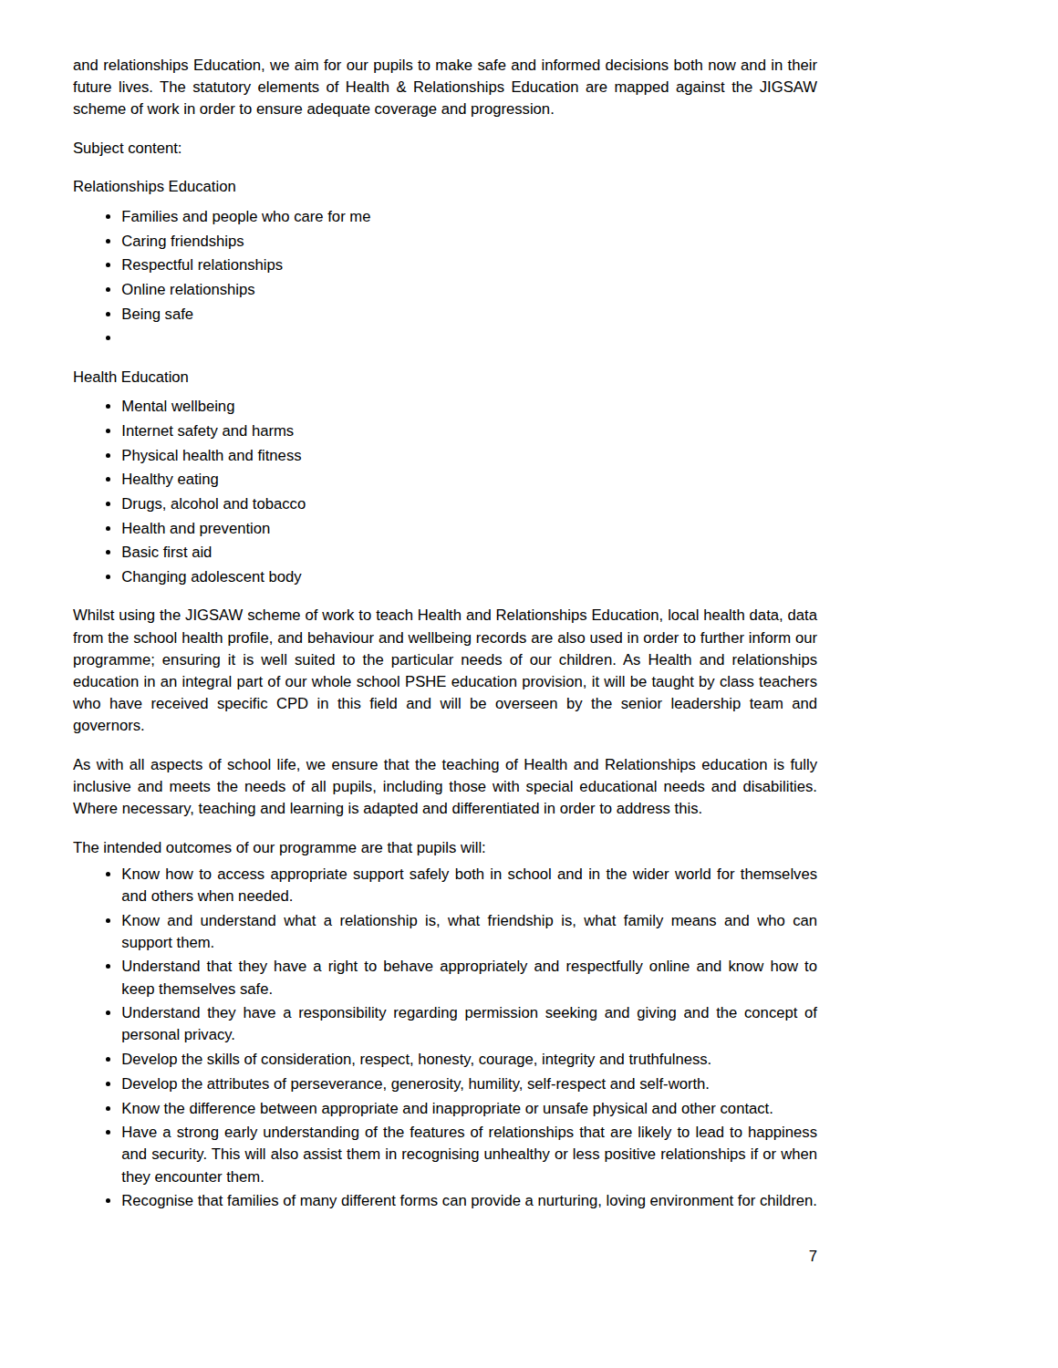and relationships Education, we aim for our pupils to make safe and informed decisions both now and in their future lives. The statutory elements of Health & Relationships Education are mapped against the JIGSAW scheme of work in order to ensure adequate coverage and progression.
Subject content:
Relationships Education
Families and people who care for me
Caring friendships
Respectful relationships
Online relationships
Being safe
Health Education
Mental wellbeing
Internet safety and harms
Physical health and fitness
Healthy eating
Drugs, alcohol and tobacco
Health and prevention
Basic first aid
Changing adolescent body
Whilst using the JIGSAW scheme of work to teach Health and Relationships Education, local health data, data from the school health profile, and behaviour and wellbeing records are also used in order to further inform our programme; ensuring it is well suited to the particular needs of our children. As Health and relationships education in an integral part of our whole school PSHE education provision, it will be taught by class teachers who have received specific CPD in this field and will be overseen by the senior leadership team and governors.
As with all aspects of school life, we ensure that the teaching of Health and Relationships education is fully inclusive and meets the needs of all pupils, including those with special educational needs and disabilities. Where necessary, teaching and learning is adapted and differentiated in order to address this.
The intended outcomes of our programme are that pupils will:
Know how to access appropriate support safely both in school and in the wider world for themselves and others when needed.
Know and understand what a relationship is, what friendship is, what family means and who can support them.
Understand that they have a right to behave appropriately and respectfully online and know how to keep themselves safe.
Understand they have a responsibility regarding permission seeking and giving and the concept of personal privacy.
Develop the skills of consideration, respect, honesty, courage, integrity and truthfulness.
Develop the attributes of perseverance, generosity, humility, self-respect and self-worth.
Know the difference between appropriate and inappropriate or unsafe physical and other contact.
Have a strong early understanding of the features of relationships that are likely to lead to happiness and security. This will also assist them in recognising unhealthy or less positive relationships if or when they encounter them.
Recognise that families of many different forms can provide a nurturing, loving environment for children.
7